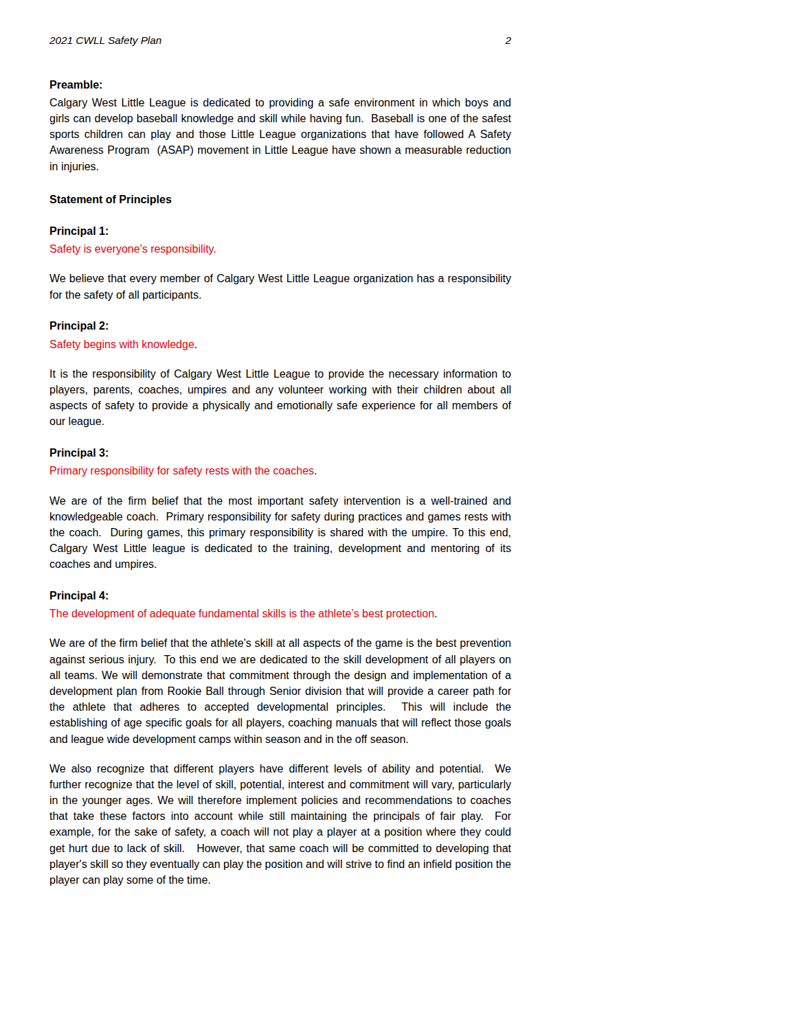2021 CWLL Safety Plan 2
Preamble:
Calgary West Little League is dedicated to providing a safe environment in which boys and girls can develop baseball knowledge and skill while having fun. Baseball is one of the safest sports children can play and those Little League organizations that have followed A Safety Awareness Program (ASAP) movement in Little League have shown a measurable reduction in injuries.
Statement of Principles
Principal 1:
Safety is everyone's responsibility.
We believe that every member of Calgary West Little League organization has a responsibility for the safety of all participants.
Principal 2:
Safety begins with knowledge.
It is the responsibility of Calgary West Little League to provide the necessary information to players, parents, coaches, umpires and any volunteer working with their children about all aspects of safety to provide a physically and emotionally safe experience for all members of our league.
Principal 3:
Primary responsibility for safety rests with the coaches.
We are of the firm belief that the most important safety intervention is a well-trained and knowledgeable coach. Primary responsibility for safety during practices and games rests with the coach. During games, this primary responsibility is shared with the umpire. To this end, Calgary West Little league is dedicated to the training, development and mentoring of its coaches and umpires.
Principal 4:
The development of adequate fundamental skills is the athlete’s best protection.
We are of the firm belief that the athlete's skill at all aspects of the game is the best prevention against serious injury. To this end we are dedicated to the skill development of all players on all teams. We will demonstrate that commitment through the design and implementation of a development plan from Rookie Ball through Senior division that will provide a career path for the athlete that adheres to accepted developmental principles. This will include the establishing of age specific goals for all players, coaching manuals that will reflect those goals and league wide development camps within season and in the off season.
We also recognize that different players have different levels of ability and potential. We further recognize that the level of skill, potential, interest and commitment will vary, particularly in the younger ages. We will therefore implement policies and recommendations to coaches that take these factors into account while still maintaining the principals of fair play. For example, for the sake of safety, a coach will not play a player at a position where they could get hurt due to lack of skill. However, that same coach will be committed to developing that player's skill so they eventually can play the position and will strive to find an infield position the player can play some of the time.